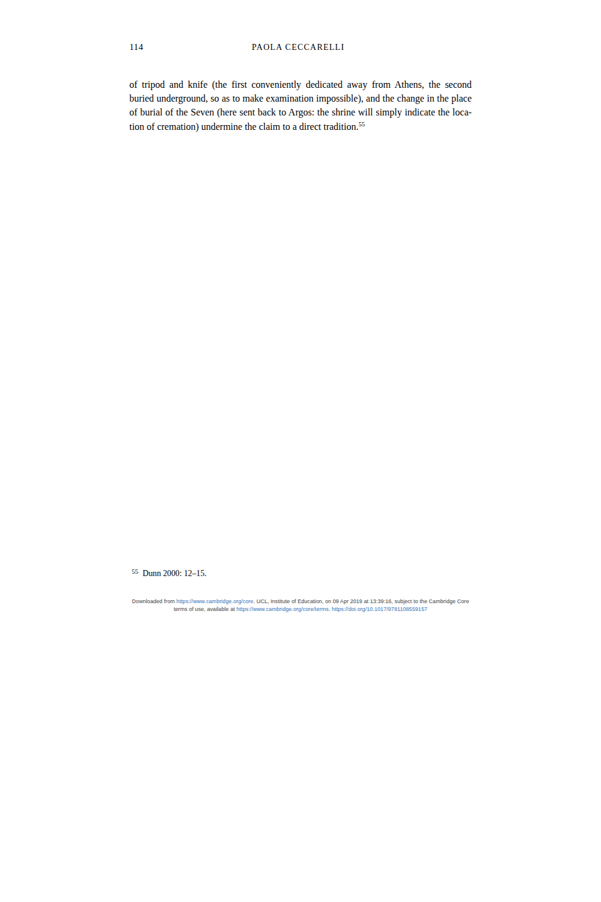114 Paola Ceccarelli
of tripod and knife (the first conveniently dedicated away from Athens, the second buried underground, so as to make examination impossible), and the change in the place of burial of the Seven (here sent back to Argos: the shrine will simply indicate the location of cremation) undermine the claim to a direct tradition.55
55 Dunn 2000: 12–15.
Downloaded from https://www.cambridge.org/core. UCL, Institute of Education, on 09 Apr 2019 at 13:39:16, subject to the Cambridge Core terms of use, available at https://www.cambridge.org/core/terms. https://doi.org/10.1017/9781108559157